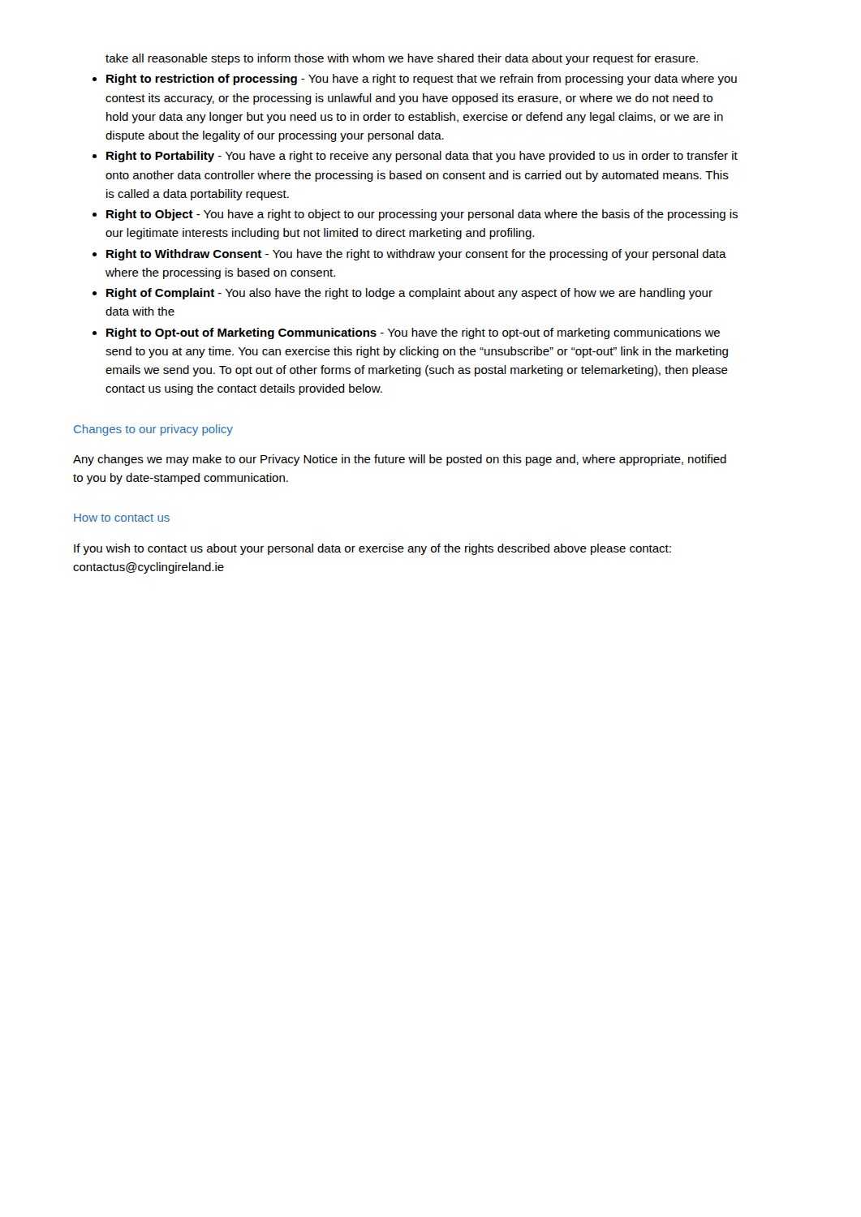take all reasonable steps to inform those with whom we have shared their data about your request for erasure.
Right to restriction of processing - You have a right to request that we refrain from processing your data where you contest its accuracy, or the processing is unlawful and you have opposed its erasure, or where we do not need to hold your data any longer but you need us to in order to establish, exercise or defend any legal claims, or we are in dispute about the legality of our processing your personal data.
Right to Portability - You have a right to receive any personal data that you have provided to us in order to transfer it onto another data controller where the processing is based on consent and is carried out by automated means. This is called a data portability request.
Right to Object - You have a right to object to our processing your personal data where the basis of the processing is our legitimate interests including but not limited to direct marketing and profiling.
Right to Withdraw Consent - You have the right to withdraw your consent for the processing of your personal data where the processing is based on consent.
Right of Complaint - You also have the right to lodge a complaint about any aspect of how we are handling your data with the
Right to Opt-out of Marketing Communications - You have the right to opt-out of marketing communications we send to you at any time. You can exercise this right by clicking on the “unsubscribe” or “opt-out” link in the marketing emails we send you. To opt out of other forms of marketing (such as postal marketing or telemarketing), then please contact us using the contact details provided below.
Changes to our privacy policy
Any changes we may make to our Privacy Notice in the future will be posted on this page and, where appropriate, notified to you by date-stamped communication.
How to contact us
If you wish to contact us about your personal data or exercise any of the rights described above please contact: contactus@cyclingireland.ie